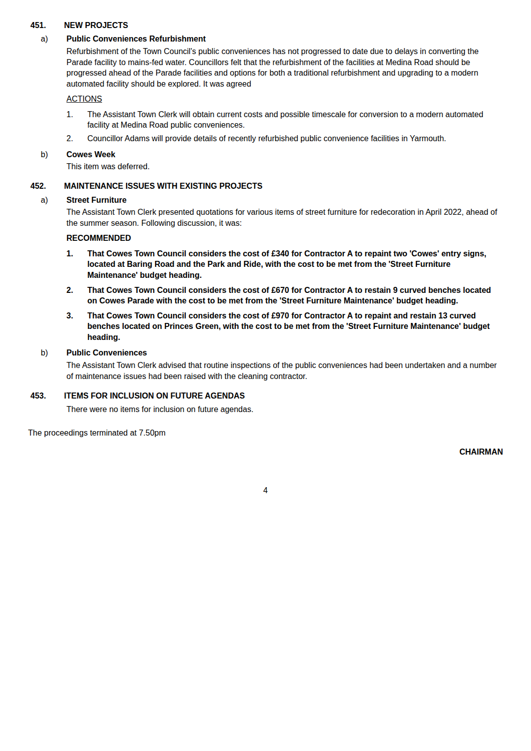451. NEW PROJECTS
a) Public Conveniences Refurbishment
Refurbishment of the Town Council's public conveniences has not progressed to date due to delays in converting the Parade facility to mains-fed water. Councillors felt that the refurbishment of the facilities at Medina Road should be progressed ahead of the Parade facilities and options for both a traditional refurbishment and upgrading to a modern automated facility should be explored. It was agreed
ACTIONS
The Assistant Town Clerk will obtain current costs and possible timescale for conversion to a modern automated facility at Medina Road public conveniences.
Councillor Adams will provide details of recently refurbished public convenience facilities in Yarmouth.
b) Cowes Week
This item was deferred.
452. MAINTENANCE ISSUES WITH EXISTING PROJECTS
a) Street Furniture
The Assistant Town Clerk presented quotations for various items of street furniture for redecoration in April 2022, ahead of the summer season. Following discussion, it was:
RECOMMENDED
That Cowes Town Council considers the cost of £340 for Contractor A to repaint two 'Cowes' entry signs, located at Baring Road and the Park and Ride, with the cost to be met from the 'Street Furniture Maintenance' budget heading.
That Cowes Town Council considers the cost of £670 for Contractor A to restain 9 curved benches located on Cowes Parade with the cost to be met from the 'Street Furniture Maintenance' budget heading.
That Cowes Town Council considers the cost of £970 for Contractor A to repaint and restain 13 curved benches located on Princes Green, with the cost to be met from the 'Street Furniture Maintenance' budget heading.
b) Public Conveniences
The Assistant Town Clerk advised that routine inspections of the public conveniences had been undertaken and a number of maintenance issues had been raised with the cleaning contractor.
453. ITEMS FOR INCLUSION ON FUTURE AGENDAS
There were no items for inclusion on future agendas.
The proceedings terminated at 7.50pm
CHAIRMAN
4